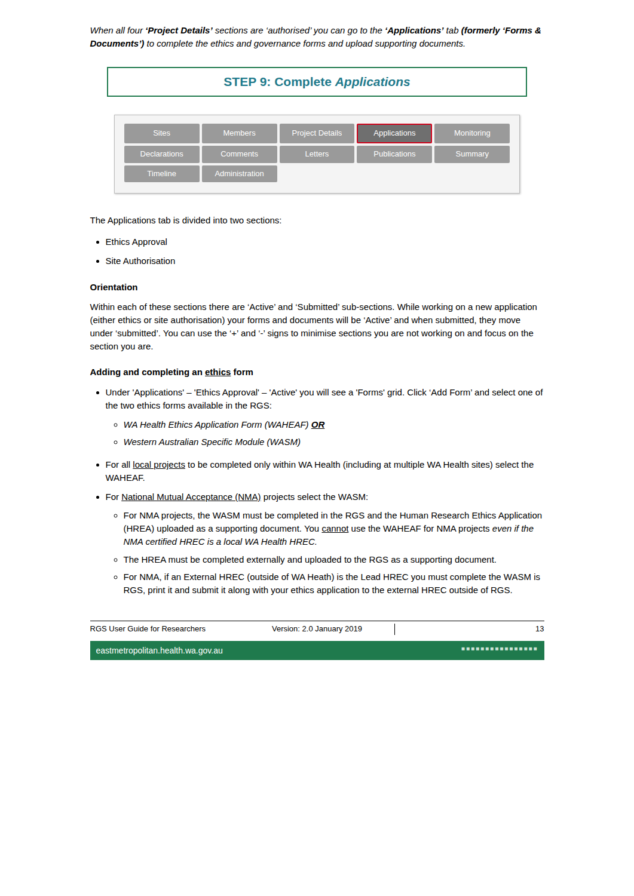When all four ‘Project Details’ sections are ‘authorised’ you can go to the ‘Applications’ tab (formerly ‘Forms & Documents’) to complete the ethics and governance forms and upload supporting documents.
STEP 9: Complete Applications
| Sites | Members | Project Details | Applications | Monitoring |
| Declarations | Comments | Letters | Publications | Summary |
| Timeline | Administration | | | |
The Applications tab is divided into two sections:
Ethics Approval
Site Authorisation
Orientation
Within each of these sections there are ‘Active’ and ‘Submitted’ sub-sections. While working on a new application (either ethics or site authorisation) your forms and documents will be ‘Active’ and when submitted, they move under ‘submitted’. You can use the ‘+’ and ‘-’ signs to minimise sections you are not working on and focus on the section you are.
Adding and completing an ethics form
Under 'Applications' – 'Ethics Approval' – 'Active' you will see a 'Forms' grid. Click ‘Add Form’ and select one of the two ethics forms available in the RGS:
WA Health Ethics Application Form (WAHEAF) OR
Western Australian Specific Module (WASM)
For all local projects to be completed only within WA Health (including at multiple WA Health sites) select the WAHEAF.
For National Mutual Acceptance (NMA) projects select the WASM:
For NMA projects, the WASM must be completed in the RGS and the Human Research Ethics Application (HREA) uploaded as a supporting document. You cannot use the WAHEAF for NMA projects even if the NMA certified HREC is a local WA Health HREC.
The HREA must be completed externally and uploaded to the RGS as a supporting document.
For NMA, if an External HREC (outside of WA Heath) is the Lead HREC you must complete the WASM is RGS, print it and submit it along with your ethics application to the external HREC outside of RGS.
RGS User Guide for Researchers
Version: 2.0 January 2019
13
eastmetropolitan.health.wa.gov.au ■■■■■■■■■■■■■■■■